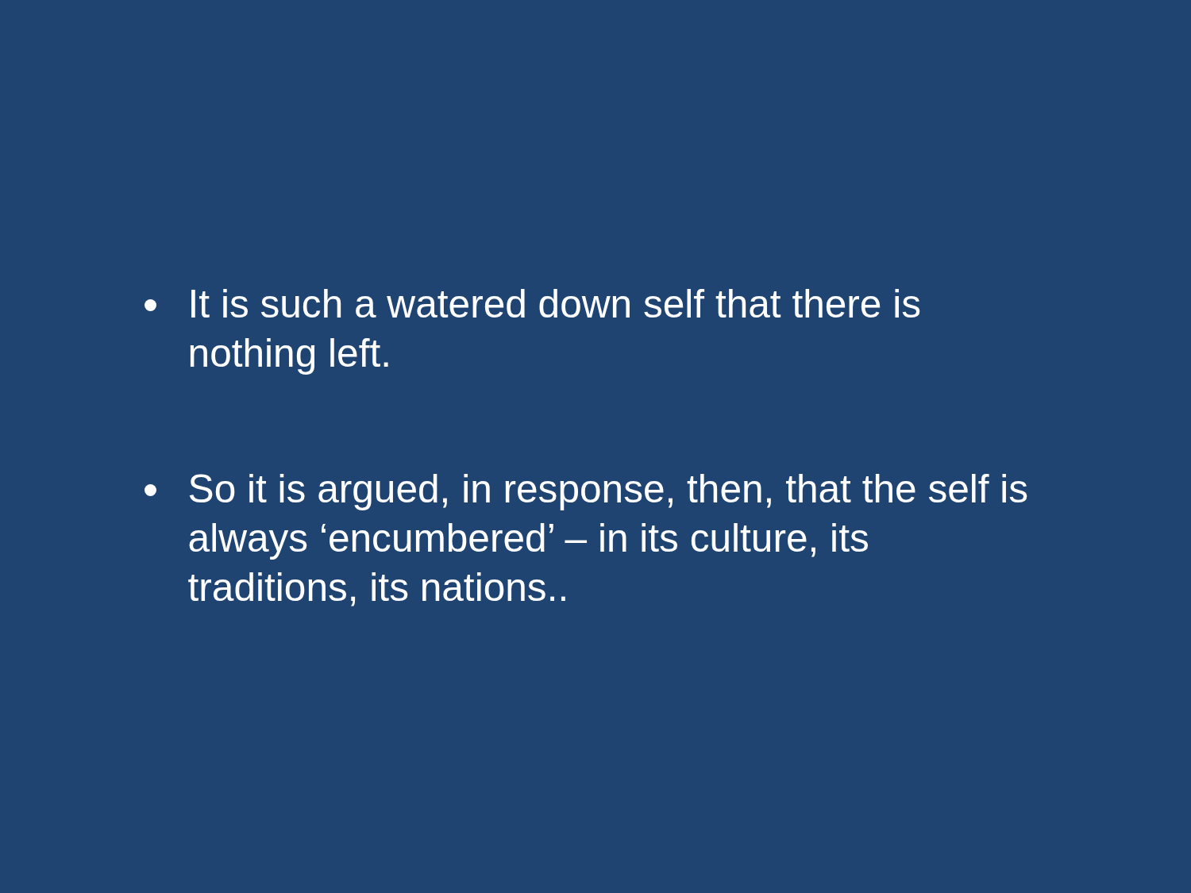It is such a watered down self that there is nothing left.
So it is argued, in response, then, that the self is always ‘encumbered’ – in its culture, its traditions, its nations..